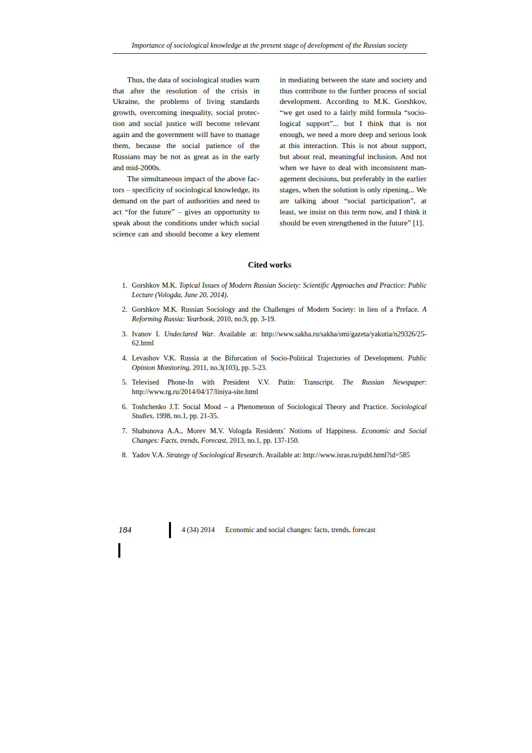Importance of sociological knowledge at the present stage of development of the Russian society
Thus, the data of sociological studies warn that after the resolution of the crisis in Ukraine, the problems of living standards growth, overcoming inequality, social protection and social justice will become relevant again and the government will have to manage them, because the social patience of the Russians may be not as great as in the early and mid-2000s.
The simultaneous impact of the above factors – specificity of sociological knowledge, its demand on the part of authorities and need to act “for the future” – gives an opportunity to speak about the conditions under which social science can and should become a key element in mediating between the state and society and thus contribute to the further process of social development. According to M.K. Gorshkov, “we get used to a fairly mild formula “sociological support”... but I think that is not enough, we need a more deep and serious look at this interaction. This is not about support, but about real, meaningful inclusion. And not when we have to deal with inconsistent management decisions, but preferably in the earlier stages, when the solution is only ripening... We are talking about “social participation”, at least, we insist on this term now, and I think it should be even strengthened in the future” [1].
Cited works
Gorshkov M.K. Topical Issues of Modern Russian Society: Scientific Approaches and Practice: Public Lecture (Vologda, June 20, 2014).
Gorshkov M.K. Russian Sociology and the Challenges of Modern Society: in lieu of a Preface. A Reforming Russia: Yearbook, 2010, no.9, pp. 3-19.
Ivanov I. Undeclared War. Available at: http://www.sakha.ru/sakha/smi/gazeta/yakutia/n29326/25-62.html
Levashov V.K. Russia at the Bifurcation of Socio-Political Trajectories of Development. Public Opinion Monitoring, 2011, no.3(103), pp. 5-23.
Televised Phone-In with President V.V. Putin: Transcript. The Russian Newspaper: http://www.rg.ru/2014/04/17/liniya-site.html
Toshchenko J.T. Social Mood – a Phenomenon of Sociological Theory and Practice. Sociological Studies, 1998, no.1, pp. 21-35.
Shabunova A.A., Morev M.V. Vologda Residents’ Notions of Happiness. Economic and Social Changes: Facts, trends, Forecast, 2013, no.1, pp. 137-150.
Yadov V.A. Strategy of Sociological Research. Available at: http://www.isras.ru/publ.html?id=585
184
4 (34) 2014 Economic and social changes: facts, trends, forecast